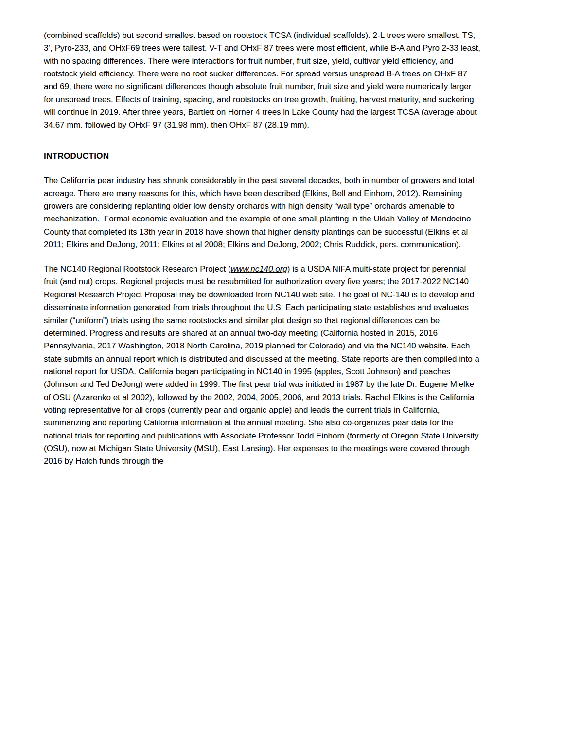(combined scaffolds) but second smallest based on rootstock TCSA (individual scaffolds). 2-L trees were smallest. TS, 3’, Pyro-233, and OHxF69 trees were tallest. V-T and OHxF 87 trees were most efficient, while B-A and Pyro 2-33 least, with no spacing differences. There were interactions for fruit number, fruit size, yield, cultivar yield efficiency, and rootstock yield efficiency. There were no root sucker differences. For spread versus unspread B-A trees on OHxF 87 and 69, there were no significant differences though absolute fruit number, fruit size and yield were numerically larger for unspread trees. Effects of training, spacing, and rootstocks on tree growth, fruiting, harvest maturity, and suckering will continue in 2019. After three years, Bartlett on Horner 4 trees in Lake County had the largest TCSA (average about 34.67 mm, followed by OHxF 97 (31.98 mm), then OHxF 87 (28.19 mm).
INTRODUCTION
The California pear industry has shrunk considerably in the past several decades, both in number of growers and total acreage. There are many reasons for this, which have been described (Elkins, Bell and Einhorn, 2012). Remaining growers are considering replanting older low density orchards with high density “wall type” orchards amenable to mechanization. Formal economic evaluation and the example of one small planting in the Ukiah Valley of Mendocino County that completed its 13th year in 2018 have shown that higher density plantings can be successful (Elkins et al 2011; Elkins and DeJong, 2011; Elkins et al 2008; Elkins and DeJong, 2002; Chris Ruddick, pers. communication).
The NC140 Regional Rootstock Research Project (www.nc140.org) is a USDA NIFA multi-state project for perennial fruit (and nut) crops. Regional projects must be resubmitted for authorization every five years; the 2017-2022 NC140 Regional Research Project Proposal may be downloaded from NC140 web site. The goal of NC-140 is to develop and disseminate information generated from trials throughout the U.S. Each participating state establishes and evaluates similar (“uniform”) trials using the same rootstocks and similar plot design so that regional differences can be determined. Progress and results are shared at an annual two-day meeting (California hosted in 2015, 2016 Pennsylvania, 2017 Washington, 2018 North Carolina, 2019 planned for Colorado) and via the NC140 website. Each state submits an annual report which is distributed and discussed at the meeting. State reports are then compiled into a national report for USDA. California began participating in NC140 in 1995 (apples, Scott Johnson) and peaches (Johnson and Ted DeJong) were added in 1999. The first pear trial was initiated in 1987 by the late Dr. Eugene Mielke of OSU (Azarenko et al 2002), followed by the 2002, 2004, 2005, 2006, and 2013 trials. Rachel Elkins is the California voting representative for all crops (currently pear and organic apple) and leads the current trials in California, summarizing and reporting California information at the annual meeting. She also co-organizes pear data for the national trials for reporting and publications with Associate Professor Todd Einhorn (formerly of Oregon State University (OSU), now at Michigan State University (MSU), East Lansing). Her expenses to the meetings were covered through 2016 by Hatch funds through the